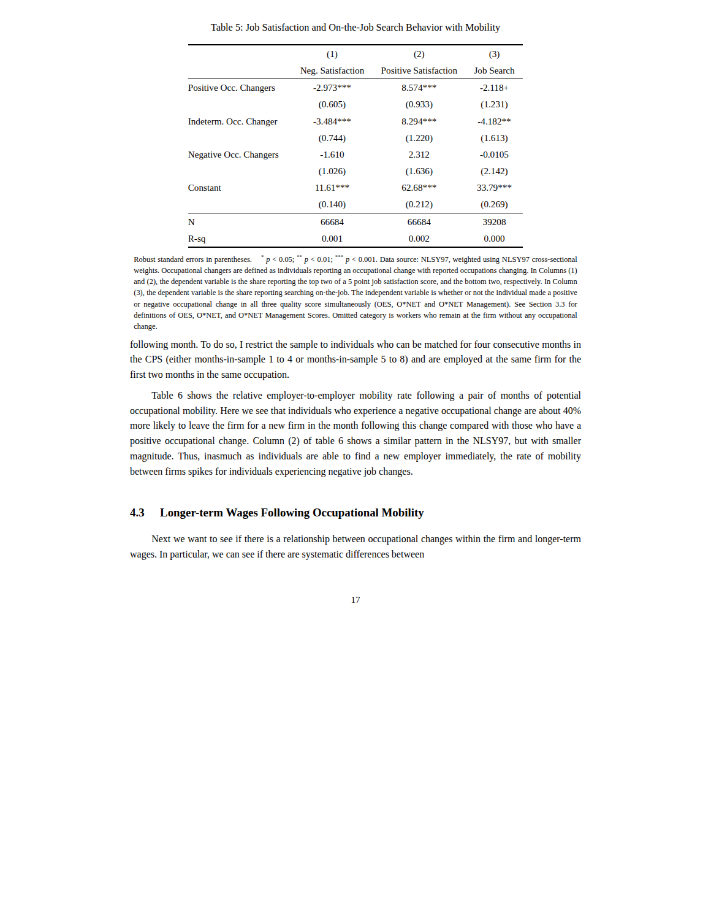Table 5: Job Satisfaction and On-the-Job Search Behavior with Mobility
| | (1) | (2) | (3) |
| | Neg. Satisfaction | Positive Satisfaction | Job Search |
| Positive Occ. Changers | -2.973*** | 8.574*** | -2.118+ |
| | (0.605) | (0.933) | (1.231) |
| Indeterm. Occ. Changer | -3.484*** | 8.294*** | -4.182** |
| | (0.744) | (1.220) | (1.613) |
| Negative Occ. Changers | -1.610 | 2.312 | -0.0105 |
| | (1.026) | (1.636) | (2.142) |
| Constant | 11.61*** | 62.68*** | 33.79*** |
| | (0.140) | (0.212) | (0.269) |
| N | 66684 | 66684 | 39208 |
| R-sq | 0.001 | 0.002 | 0.000 |
Robust standard errors in parentheses. * p < 0.05; ** p < 0.01; *** p < 0.001. Data source: NLSY97, weighted using NLSY97 cross-sectional weights. Occupational changers are defined as individuals reporting an occupational change with reported occupations changing. In Columns (1) and (2), the dependent variable is the share reporting the top two of a 5 point job satisfaction score, and the bottom two, respectively. In Column (3), the dependent variable is the share reporting searching on-the-job. The independent variable is whether or not the individual made a positive or negative occupational change in all three quality score simultaneously (OES, O*NET and O*NET Management). See Section 3.3 for definitions of OES, O*NET, and O*NET Management Scores. Omitted category is workers who remain at the firm without any occupational change.
following month. To do so, I restrict the sample to individuals who can be matched for four consecutive months in the CPS (either months-in-sample 1 to 4 or months-in-sample 5 to 8) and are employed at the same firm for the first two months in the same occupation.
Table 6 shows the relative employer-to-employer mobility rate following a pair of months of potential occupational mobility. Here we see that individuals who experience a negative occupational change are about 40% more likely to leave the firm for a new firm in the month following this change compared with those who have a positive occupational change. Column (2) of table 6 shows a similar pattern in the NLSY97, but with smaller magnitude. Thus, inasmuch as individuals are able to find a new employer immediately, the rate of mobility between firms spikes for individuals experiencing negative job changes.
4.3 Longer-term Wages Following Occupational Mobility
Next we want to see if there is a relationship between occupational changes within the firm and longer-term wages. In particular, we can see if there are systematic differences between
17